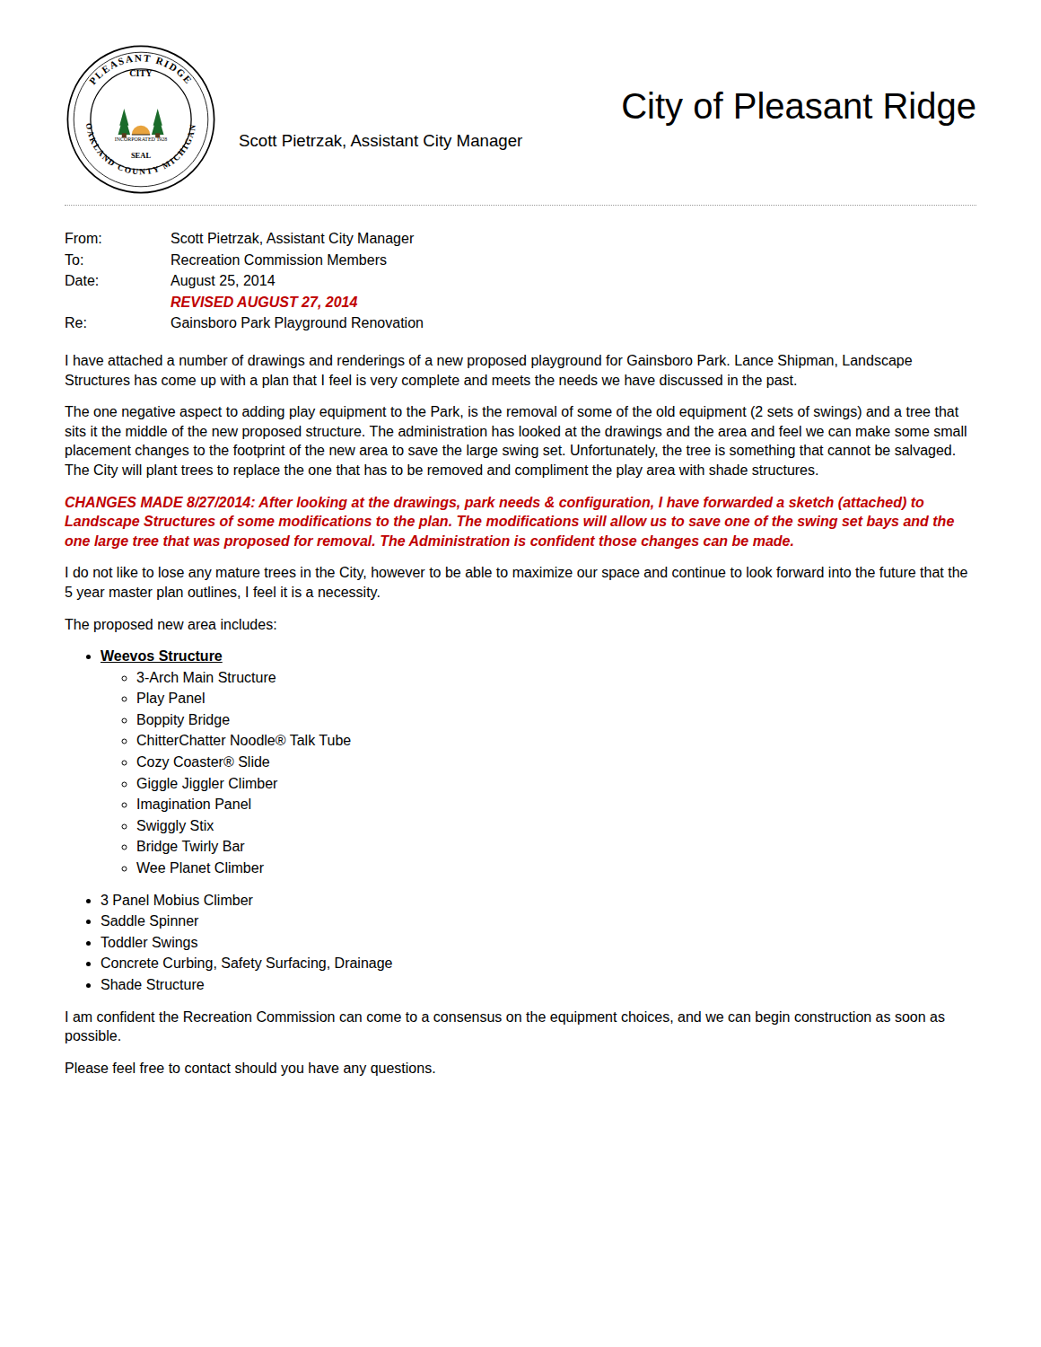PLEASANT RIDGE OAKLAND COUNTY MICHIGAN CITY SEAL INCORPORATED 1928
City of Pleasant Ridge
Scott Pietrzak, Assistant City Manager
| From: | Scott Pietrzak, Assistant City Manager |
| To: | Recreation Commission Members |
| Date: | August 25, 2014 |
| | REVISED AUGUST 27, 2014 |
| Re: | Gainsboro Park Playground Renovation |
I have attached a number of drawings and renderings of a new proposed playground for Gainsboro Park. Lance Shipman, Landscape Structures has come up with a plan that I feel is very complete and meets the needs we have discussed in the past.
The one negative aspect to adding play equipment to the Park, is the removal of some of the old equipment (2 sets of swings) and a tree that sits it the middle of the new proposed structure. The administration has looked at the drawings and the area and feel we can make some small placement changes to the footprint of the new area to save the large swing set. Unfortunately, the tree is something that cannot be salvaged. The City will plant trees to replace the one that has to be removed and compliment the play area with shade structures.
CHANGES MADE 8/27/2014: After looking at the drawings, park needs & configuration, I have forwarded a sketch (attached) to Landscape Structures of some modifications to the plan. The modifications will allow us to save one of the swing set bays and the one large tree that was proposed for removal. The Administration is confident those changes can be made.
I do not like to lose any mature trees in the City, however to be able to maximize our space and continue to look forward into the future that the 5 year master plan outlines, I feel it is a necessity.
The proposed new area includes:
Weevos Structure
3-Arch Main Structure
Play Panel
Boppity Bridge
ChitterChatter Noodle® Talk Tube
Cozy Coaster® Slide
Giggle Jiggler Climber
Imagination Panel
Swiggly Stix
Bridge Twirly Bar
Wee Planet Climber
3 Panel Mobius Climber
Saddle Spinner
Toddler Swings
Concrete Curbing, Safety Surfacing, Drainage
Shade Structure
I am confident the Recreation Commission can come to a consensus on the equipment choices, and we can begin construction as soon as possible.
Please feel free to contact should you have any questions.